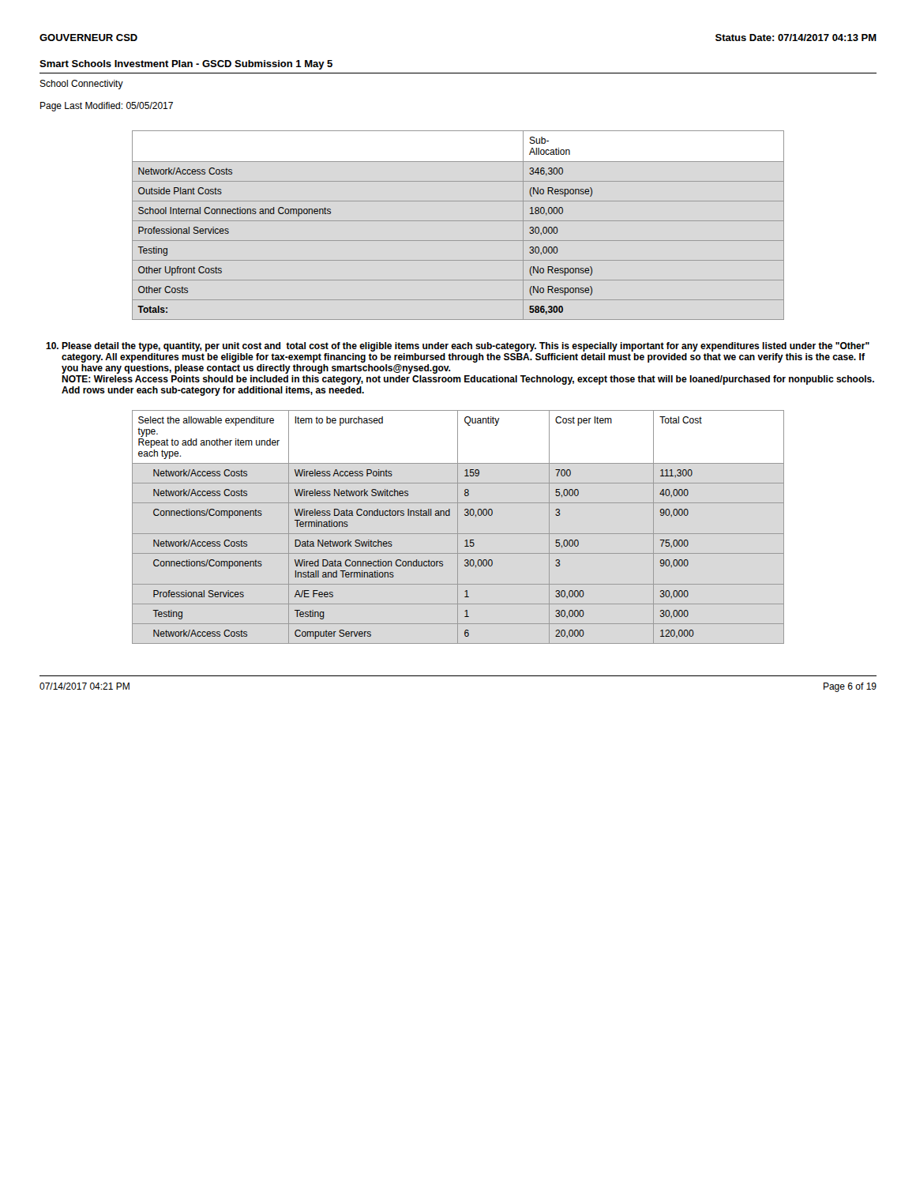GOUVERNEUR CSD Status Date: 07/14/2017 04:13 PM
Smart Schools Investment Plan - GSCD Submission 1 May 5
School Connectivity
Page Last Modified: 05/05/2017
| | Sub- Allocation |
| Network/Access Costs | 346,300 |
| Outside Plant Costs | (No Response) |
| School Internal Connections and Components | 180,000 |
| Professional Services | 30,000 |
| Testing | 30,000 |
| Other Upfront Costs | (No Response) |
| Other Costs | (No Response) |
| Totals: | 586,300 |
Please detail the type, quantity, per unit cost and total cost of the eligible items under each sub-category. This is especially important for any expenditures listed under the "Other" category. All expenditures must be eligible for tax-exempt financing to be reimbursed through the SSBA. Sufficient detail must be provided so that we can verify this is the case. If you have any questions, please contact us directly through smartschools@nysed.gov.
NOTE: Wireless Access Points should be included in this category, not under Classroom Educational Technology, except those that will be loaned/purchased for nonpublic schools.
Add rows under each sub-category for additional items, as needed.
| Select the allowable expenditure type. Repeat to add another item under each type. | Item to be purchased | Quantity | Cost per Item | Total Cost |
| Network/Access Costs | Wireless Access Points | 159 | 700 | 111,300 |
| Network/Access Costs | Wireless Network Switches | 8 | 5,000 | 40,000 |
| Connections/Components | Wireless Data Conductors Install and Terminations | 30,000 | 3 | 90,000 |
| Network/Access Costs | Data Network Switches | 15 | 5,000 | 75,000 |
| Connections/Components | Wired Data Connection Conductors Install and Terminations | 30,000 | 3 | 90,000 |
| Professional Services | A/E Fees | 1 | 30,000 | 30,000 |
| Testing | Testing | 1 | 30,000 | 30,000 |
| Network/Access Costs | Computer Servers | 6 | 20,000 | 120,000 |
07/14/2017 04:21 PM Page 6 of 19